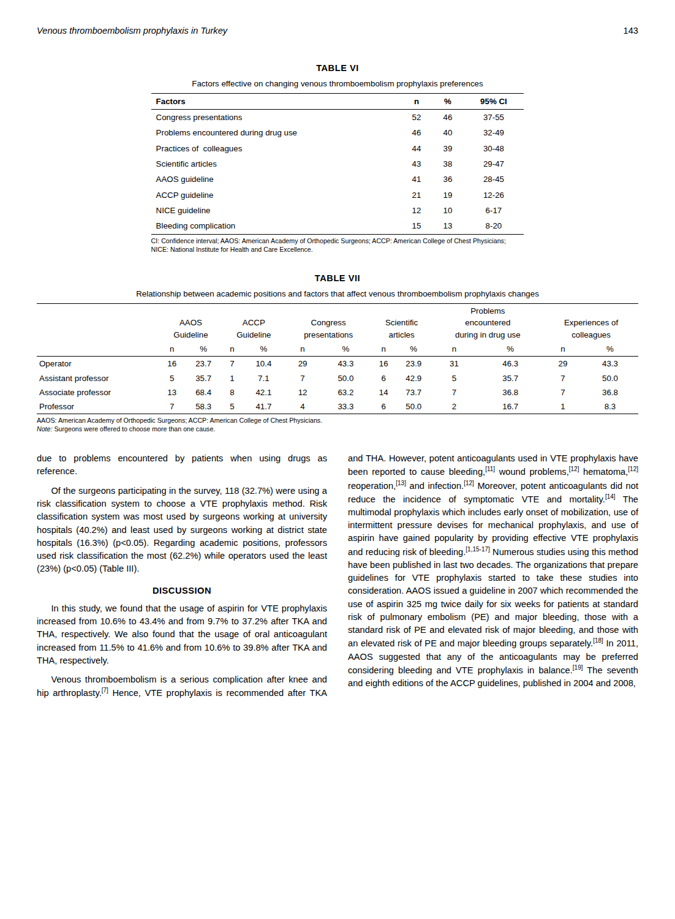Venous thromboembolism prophylaxis in Turkey
143
TABLE VI
Factors effective on changing venous thromboembolism prophylaxis preferences
| Factors | n | % | 95% CI |
| --- | --- | --- | --- |
| Congress presentations | 52 | 46 | 37-55 |
| Problems encountered during drug use | 46 | 40 | 32-49 |
| Practices of colleagues | 44 | 39 | 30-48 |
| Scientific articles | 43 | 38 | 29-47 |
| AAOS guideline | 41 | 36 | 28-45 |
| ACCP guideline | 21 | 19 | 12-26 |
| NICE guideline | 12 | 10 | 6-17 |
| Bleeding complication | 15 | 13 | 8-20 |
CI: Confidence interval; AAOS: American Academy of Orthopedic Surgeons; ACCP: American College of Chest Physicians; NICE: National Institute for Health and Care Excellence.
TABLE VII
Relationship between academic positions and factors that affect venous thromboembolism prophylaxis changes
| | AAOS Guideline | ACCP Guideline | Congress presentations | Scientific articles | Problems encountered during in drug use | Experiences of colleagues |
| --- | --- | --- | --- | --- | --- | --- |
| | n | % | n | % | n | % | n | % | n | % | n | % |
| Operator | 16 | 23.7 | 7 | 10.4 | 29 | 43.3 | 16 | 23.9 | 31 | 46.3 | 29 | 43.3 |
| Assistant professor | 5 | 35.7 | 1 | 7.1 | 7 | 50.0 | 6 | 42.9 | 5 | 35.7 | 7 | 50.0 |
| Associate professor | 13 | 68.4 | 8 | 42.1 | 12 | 63.2 | 14 | 73.7 | 7 | 36.8 | 7 | 36.8 |
| Professor | 7 | 58.3 | 5 | 41.7 | 4 | 33.3 | 6 | 50.0 | 2 | 16.7 | 1 | 8.3 |
AAOS: American Academy of Orthopedic Surgeons; ACCP: American College of Chest Physicians.
Note: Surgeons were offered to choose more than one cause.
due to problems encountered by patients when using drugs as reference.
Of the surgeons participating in the survey, 118 (32.7%) were using a risk classification system to choose a VTE prophylaxis method. Risk classification system was most used by surgeons working at university hospitals (40.2%) and least used by surgeons working at district state hospitals (16.3%) (p<0.05). Regarding academic positions, professors used risk classification the most (62.2%) while operators used the least (23%) (p<0.05) (Table III).
DISCUSSION
In this study, we found that the usage of aspirin for VTE prophylaxis increased from 10.6% to 43.4% and from 9.7% to 37.2% after TKA and THA, respectively. We also found that the usage of oral anticoagulant increased from 11.5% to 41.6% and from 10.6% to 39.8% after TKA and THA, respectively.
Venous thromboembolism is a serious complication after knee and hip arthroplasty.[7] Hence, VTE prophylaxis is recommended after TKA and THA. However, potent anticoagulants used in VTE prophylaxis have been reported to cause bleeding,[11] wound problems,[12] hematoma,[12] reoperation,[13] and infection.[12] Moreover, potent anticoagulants did not reduce the incidence of symptomatic VTE and mortality.[14] The multimodal prophylaxis which includes early onset of mobilization, use of intermittent pressure devises for mechanical prophylaxis, and use of aspirin have gained popularity by providing effective VTE prophylaxis and reducing risk of bleeding.[1,15-17] Numerous studies using this method have been published in last two decades. The organizations that prepare guidelines for VTE prophylaxis started to take these studies into consideration. AAOS issued a guideline in 2007 which recommended the use of aspirin 325 mg twice daily for six weeks for patients at standard risk of pulmonary embolism (PE) and major bleeding, those with a standard risk of PE and elevated risk of major bleeding, and those with an elevated risk of PE and major bleeding groups separately.[18] In 2011, AAOS suggested that any of the anticoagulants may be preferred considering bleeding and VTE prophylaxis in balance.[19] The seventh and eighth editions of the ACCP guidelines, published in 2004 and 2008,